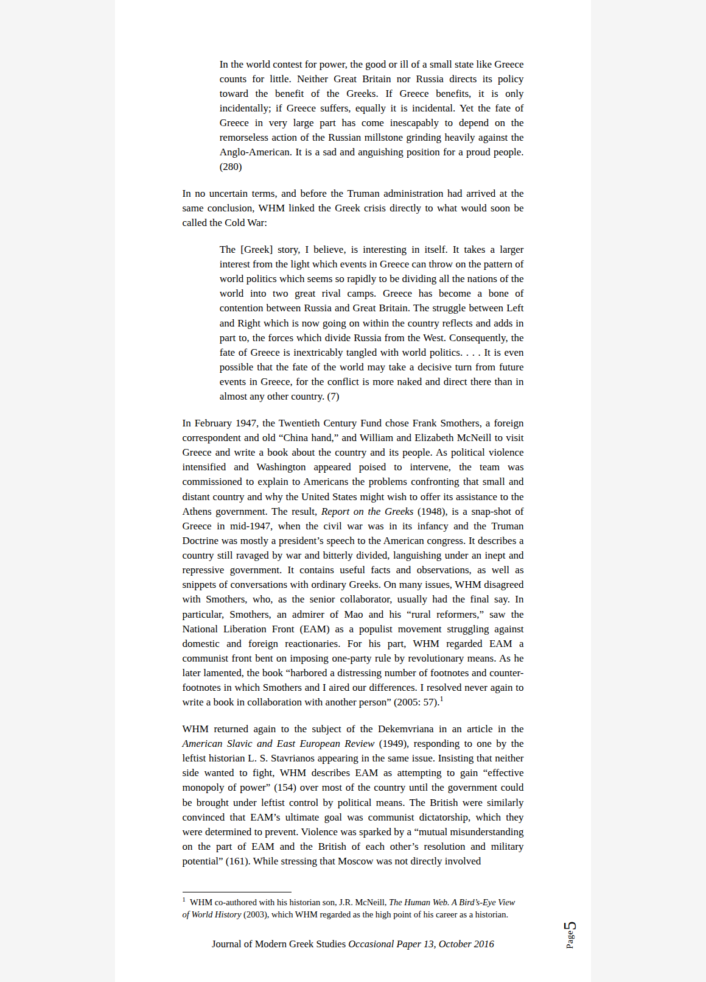In the world contest for power, the good or ill of a small state like Greece counts for little. Neither Great Britain nor Russia directs its policy toward the benefit of the Greeks. If Greece benefits, it is only incidentally; if Greece suffers, equally it is incidental. Yet the fate of Greece in very large part has come inescapably to depend on the remorseless action of the Russian millstone grinding heavily against the Anglo-American. It is a sad and anguishing position for a proud people. (280)
In no uncertain terms, and before the Truman administration had arrived at the same conclusion, WHM linked the Greek crisis directly to what would soon be called the Cold War:
The [Greek] story, I believe, is interesting in itself. It takes a larger interest from the light which events in Greece can throw on the pattern of world politics which seems so rapidly to be dividing all the nations of the world into two great rival camps. Greece has become a bone of contention between Russia and Great Britain. The struggle between Left and Right which is now going on within the country reflects and adds in part to, the forces which divide Russia from the West. Consequently, the fate of Greece is inextricably tangled with world politics. . . . It is even possible that the fate of the world may take a decisive turn from future events in Greece, for the conflict is more naked and direct there than in almost any other country. (7)
In February 1947, the Twentieth Century Fund chose Frank Smothers, a foreign correspondent and old “China hand,” and William and Elizabeth McNeill to visit Greece and write a book about the country and its people. As political violence intensified and Washington appeared poised to intervene, the team was commissioned to explain to Americans the problems confronting that small and distant country and why the United States might wish to offer its assistance to the Athens government. The result, Report on the Greeks (1948), is a snap-shot of Greece in mid-1947, when the civil war was in its infancy and the Truman Doctrine was mostly a president’s speech to the American congress. It describes a country still ravaged by war and bitterly divided, languishing under an inept and repressive government. It contains useful facts and observations, as well as snippets of conversations with ordinary Greeks. On many issues, WHM disagreed with Smothers, who, as the senior collaborator, usually had the final say. In particular, Smothers, an admirer of Mao and his “rural reformers,” saw the National Liberation Front (EAM) as a populist movement struggling against domestic and foreign reactionaries. For his part, WHM regarded EAM a communist front bent on imposing one-party rule by revolutionary means. As he later lamented, the book “harbored a distressing number of footnotes and counter-footnotes in which Smothers and I aired our differences. I resolved never again to write a book in collaboration with another person” (2005: 57).1
WHM returned again to the subject of the Dekemvriana in an article in the American Slavic and East European Review (1949), responding to one by the leftist historian L. S. Stavrianos appearing in the same issue. Insisting that neither side wanted to fight, WHM describes EAM as attempting to gain “effective monopoly of power” (154) over most of the country until the government could be brought under leftist control by political means. The British were similarly convinced that EAM’s ultimate goal was communist dictatorship, which they were determined to prevent. Violence was sparked by a “mutual misunderstanding on the part of EAM and the British of each other’s resolution and military potential” (161). While stressing that Moscow was not directly involved
1 WHM co-authored with his historian son, J.R. McNeill, The Human Web. A Bird’s-Eye View of World History (2003), which WHM regarded as the high point of his career as a historian.
Page5
Journal of Modern Greek Studies Occasional Paper 13, October 2016